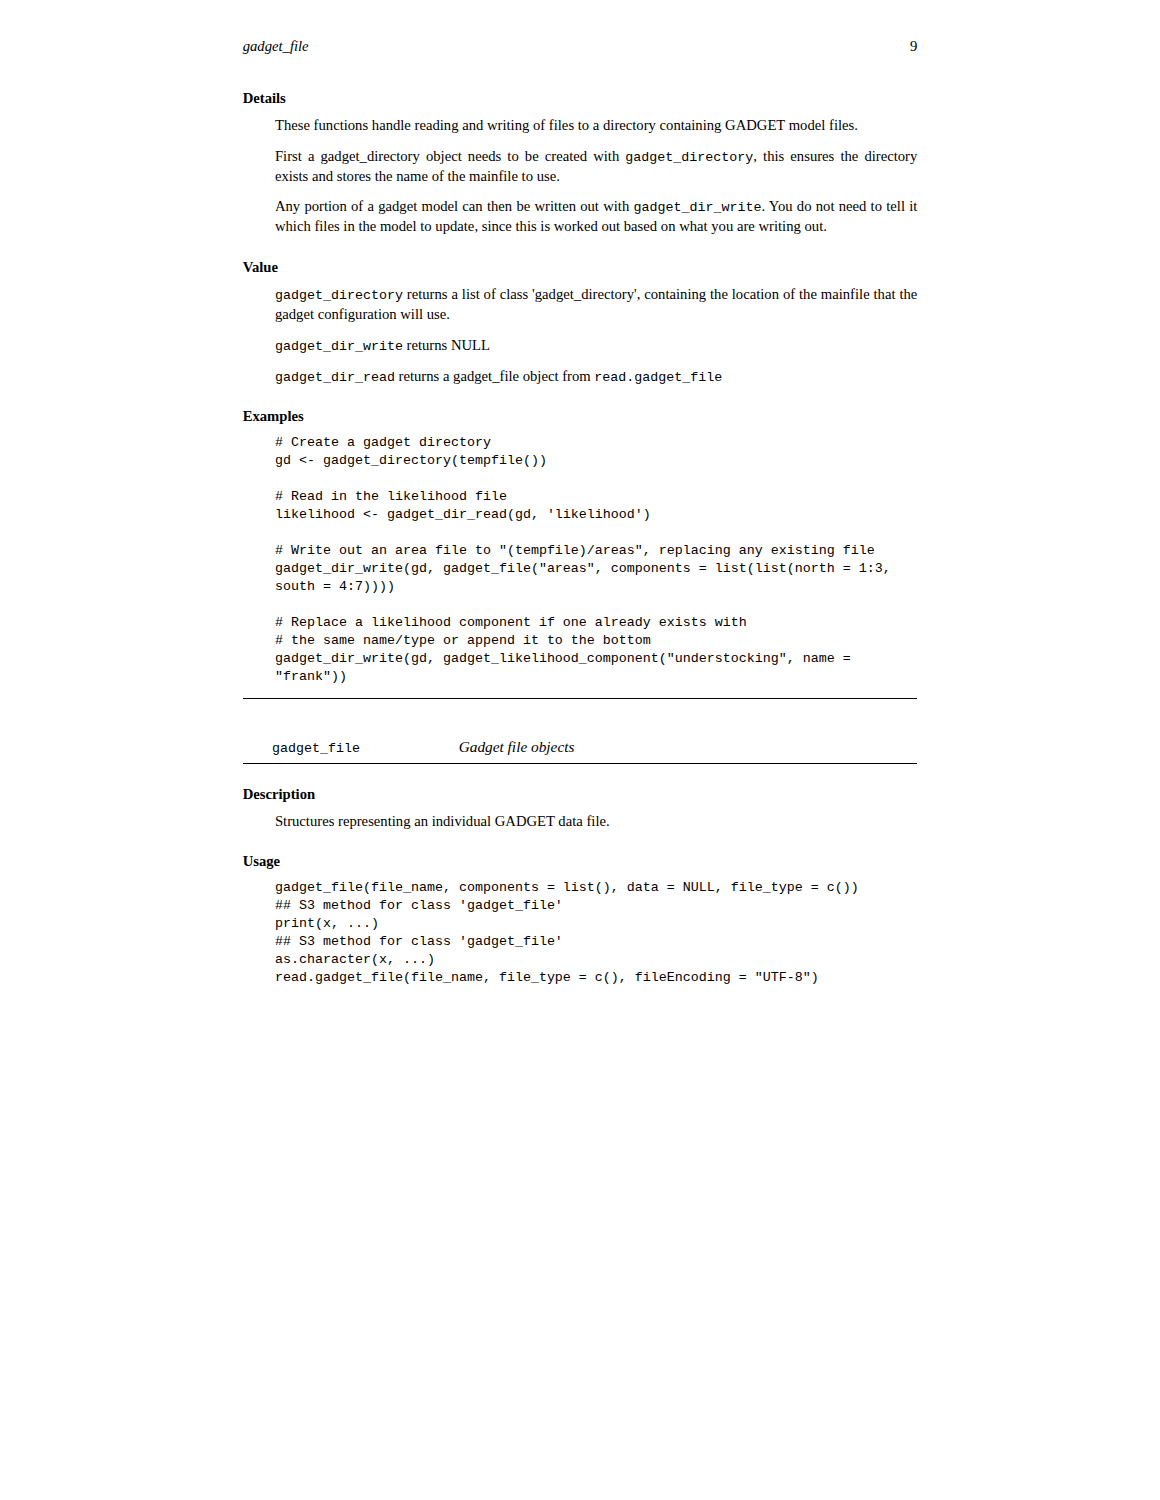gadget_file 9
Details
These functions handle reading and writing of files to a directory containing GADGET model files.
First a gadget_directory object needs to be created with gadget_directory, this ensures the directory exists and stores the name of the mainfile to use.
Any portion of a gadget model can then be written out with gadget_dir_write. You do not need to tell it which files in the model to update, since this is worked out based on what you are writing out.
Value
gadget_directory returns a list of class 'gadget_directory', containing the location of the mainfile that the gadget configuration will use.
gadget_dir_write returns NULL
gadget_dir_read returns a gadget_file object from read.gadget_file
Examples
# Create a gadget directory
gd <- gadget_directory(tempfile())

# Read in the likelihood file
likelihood <- gadget_dir_read(gd, 'likelihood')

# Write out an area file to "(tempfile)/areas", replacing any existing file
gadget_dir_write(gd, gadget_file("areas", components = list(list(north = 1:3, south = 4:7))))

# Replace a likelihood component if one already exists with
# the same name/type or append it to the bottom
gadget_dir_write(gd, gadget_likelihood_component("understocking", name = "frank"))
gadget_file Gadget file objects
Description
Structures representing an individual GADGET data file.
Usage
gadget_file(file_name, components = list(), data = NULL, file_type = c())
## S3 method for class 'gadget_file'
print(x, ...)
## S3 method for class 'gadget_file'
as.character(x, ...)
read.gadget_file(file_name, file_type = c(), fileEncoding = "UTF-8")